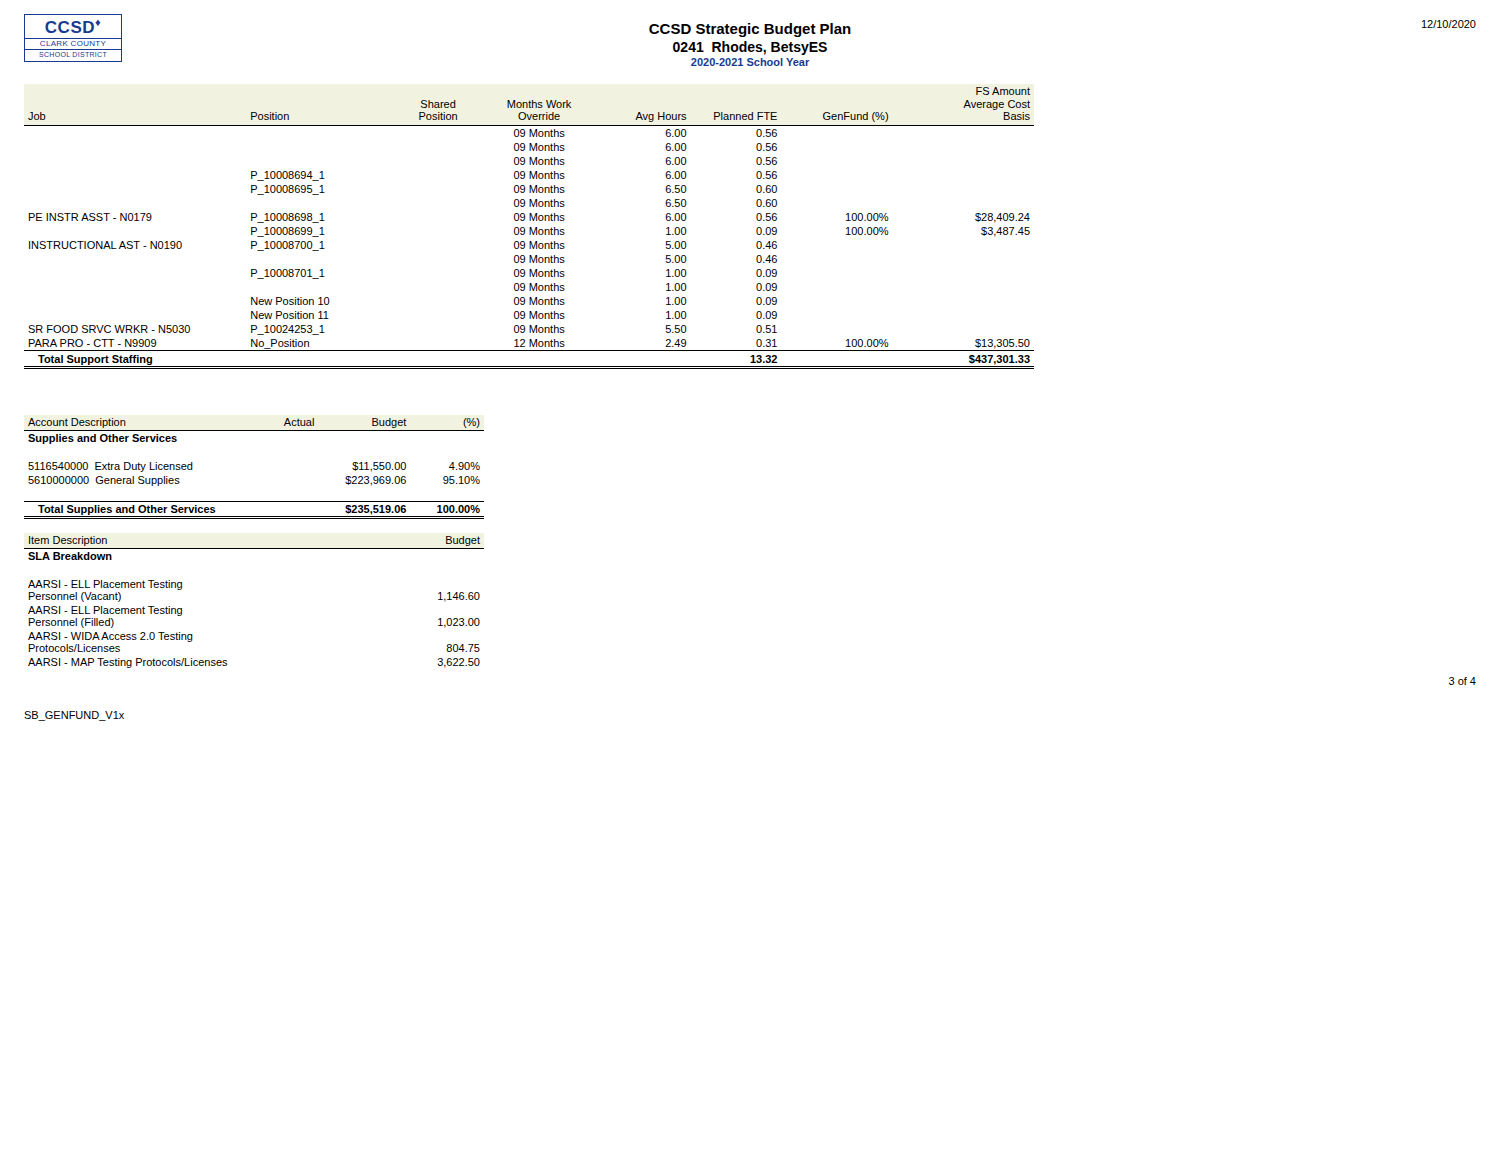12/10/2020
CCSD♦
CLARK COUNTY
SCHOOL DISTRICT
CCSD Strategic Budget Plan
0241 Rhodes, BetsyES
2020-2021 School Year
| Job | Position | Shared Position | Months Work Override | Avg Hours | Planned FTE | GenFund (%) | FS Amount Average Cost Basis |
| --- | --- | --- | --- | --- | --- | --- | --- |
| | | | 09 Months | 6.00 | 0.56 | | |
| | | | 09 Months | 6.00 | 0.56 | | |
| | | | 09 Months | 6.00 | 0.56 | | |
| | P_10008694_1 | | 09 Months | 6.00 | 0.56 | | |
| | P_10008695_1 | | 09 Months | 6.50 | 0.60 | | |
| | | | 09 Months | 6.50 | 0.60 | | |
| PE INSTR ASST - N0179 | P_10008698_1 | | 09 Months | 6.00 | 0.56 | 100.00% | $28,409.24 |
| | P_10008699_1 | | 09 Months | 1.00 | 0.09 | 100.00% | $3,487.45 |
| INSTRUCTIONAL AST - N0190 | P_10008700_1 | | 09 Months | 5.00 | 0.46 | | |
| | | | 09 Months | 5.00 | 0.46 | | |
| | P_10008701_1 | | 09 Months | 1.00 | 0.09 | | |
| | | | 09 Months | 1.00 | 0.09 | | |
| | New Position 10 | | 09 Months | 1.00 | 0.09 | | |
| | New Position 11 | | 09 Months | 1.00 | 0.09 | | |
| SR FOOD SRVC WRKR - N5030 | P_10024253_1 | | 09 Months | 5.50 | 0.51 | | |
| PARA PRO - CTT - N9909 | No_Position | | 12 Months | 2.49 | 0.31 | 100.00% | $13,305.50 |
| Total Support Staffing | | | | 13.32 | | $437,301.33 |
| Account Description | Actual | Budget | (%) |
| --- | --- | --- | --- |
| Supplies and Other Services | | | |
| 5116540000 Extra Duty Licensed | | $11,550.00 | 4.90% |
| 5610000000 General Supplies | | $223,969.06 | 95.10% |
| Total Supplies and Other Services | | $235,519.06 | 100.00% |
| Item Description | Budget |
| --- | --- |
| SLA Breakdown | |
| AARSI - ELL Placement Testing Personnel (Vacant) | 1,146.60 |
| AARSI - ELL Placement Testing Personnel (Filled) | 1,023.00 |
| AARSI - WIDA Access 2.0 Testing Protocols/Licenses | 804.75 |
| AARSI - MAP Testing Protocols/Licenses | 3,622.50 |
3 of 4
SB_GENFUND_V1x